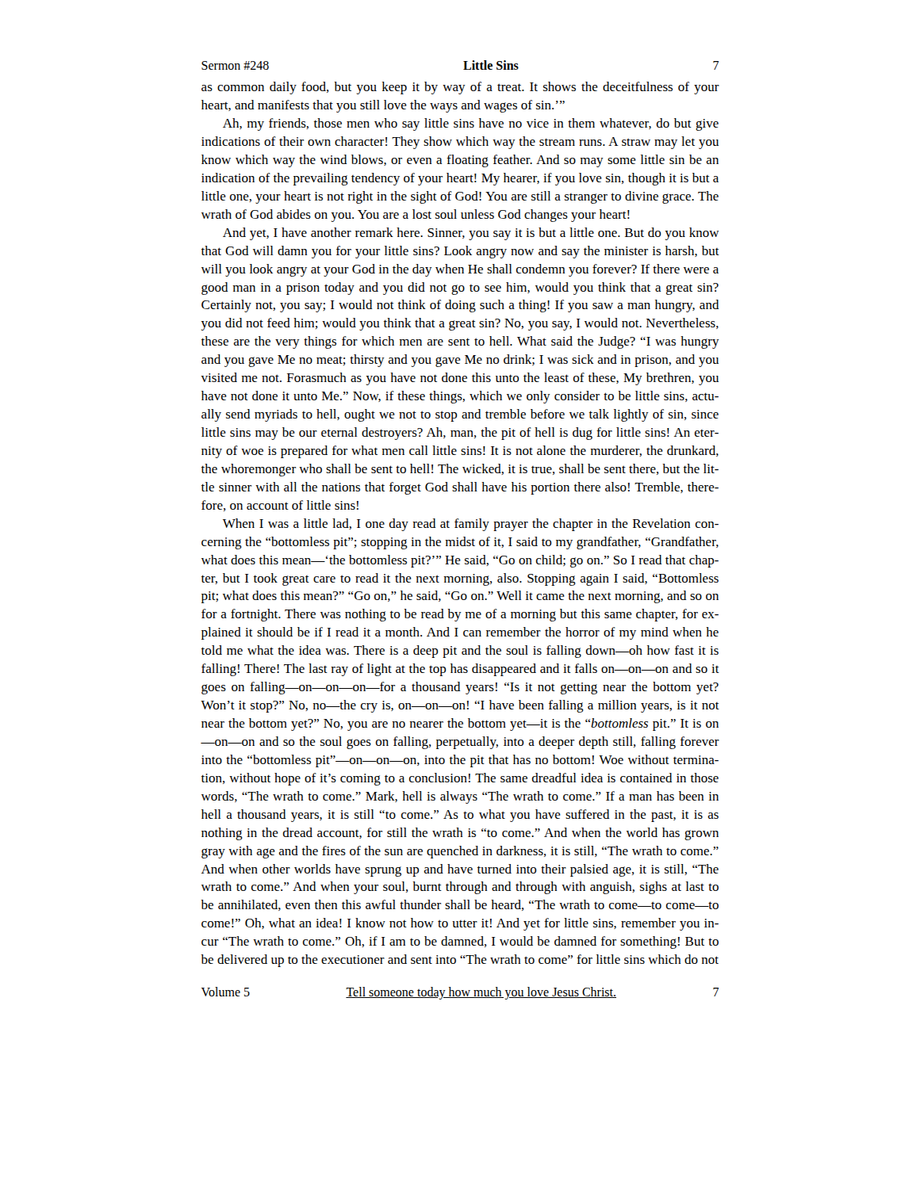Sermon #248 Little Sins 7
as common daily food, but you keep it by way of a treat. It shows the deceitfulness of your heart, and manifests that you still love the ways and wages of sin.’”
Ah, my friends, those men who say little sins have no vice in them whatever, do but give indications of their own character! They show which way the stream runs. A straw may let you know which way the wind blows, or even a floating feather. And so may some little sin be an indication of the prevailing tendency of your heart! My hearer, if you love sin, though it is but a little one, your heart is not right in the sight of God! You are still a stranger to divine grace. The wrath of God abides on you. You are a lost soul unless God changes your heart!
And yet, I have another remark here. Sinner, you say it is but a little one. But do you know that God will damn you for your little sins? Look angry now and say the minister is harsh, but will you look angry at your God in the day when He shall condemn you forever? If there were a good man in a prison today and you did not go to see him, would you think that a great sin? Certainly not, you say; I would not think of doing such a thing! If you saw a man hungry, and you did not feed him; would you think that a great sin? No, you say, I would not. Nevertheless, these are the very things for which men are sent to hell. What said the Judge? “I was hungry and you gave Me no meat; thirsty and you gave Me no drink; I was sick and in prison, and you visited me not. Forasmuch as you have not done this unto the least of these, My brethren, you have not done it unto Me.” Now, if these things, which we only consider to be little sins, actually send myriads to hell, ought we not to stop and tremble before we talk lightly of sin, since little sins may be our eternal destroyers? Ah, man, the pit of hell is dug for little sins! An eternity of woe is prepared for what men call little sins! It is not alone the murderer, the drunkard, the whoremonger who shall be sent to hell! The wicked, it is true, shall be sent there, but the little sinner with all the nations that forget God shall have his portion there also! Tremble, therefore, on account of little sins!
When I was a little lad, I one day read at family prayer the chapter in the Revelation concerning the “bottomless pit”; stopping in the midst of it, I said to my grandfather, “Grandfather, what does this mean—‘the bottomless pit?’” He said, “Go on child; go on.” So I read that chapter, but I took great care to read it the next morning, also. Stopping again I said, “Bottomless pit; what does this mean?” “Go on,” he said, “Go on.” Well it came the next morning, and so on for a fortnight. There was nothing to be read by me of a morning but this same chapter, for explained it should be if I read it a month. And I can remember the horror of my mind when he told me what the idea was. There is a deep pit and the soul is falling down—oh how fast it is falling! There! The last ray of light at the top has disappeared and it falls on—on—on and so it goes on falling—on—on—on—for a thousand years! “Is it not getting near the bottom yet? Won’t it stop?” No, no—the cry is, on—on—on! “I have been falling a million years, is it not near the bottom yet?” No, you are no nearer the bottom yet—it is the “bottomless pit.” It is on—on—on and so the soul goes on falling, perpetually, into a deeper depth still, falling forever into the “bottomless pit”—on—on—on, into the pit that has no bottom! Woe without termination, without hope of it’s coming to a conclusion! The same dreadful idea is contained in those words, “The wrath to come.” Mark, hell is always “The wrath to come.” If a man has been in hell a thousand years, it is still “to come.” As to what you have suffered in the past, it is as nothing in the dread account, for still the wrath is “to come.” And when the world has grown gray with age and the fires of the sun are quenched in darkness, it is still, “The wrath to come.” And when other worlds have sprung up and have turned into their palsied age, it is still, “The wrath to come.” And when your soul, burnt through and through with anguish, sighs at last to be annihilated, even then this awful thunder shall be heard, “The wrath to come—to come—to come!” Oh, what an idea! I know not how to utter it! And yet for little sins, remember you incur “The wrath to come.” Oh, if I am to be damned, I would be damned for something! But to be delivered up to the executioner and sent into “The wrath to come” for little sins which do not
Volume 5 Tell someone today how much you love Jesus Christ. 7